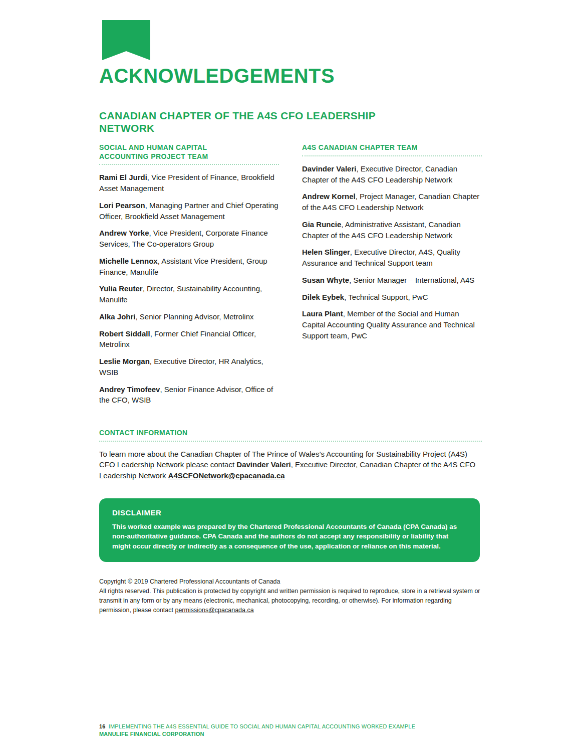Acknowledgements
Canadian Chapter of the A4S CFO Leadership
Network
Social and Human Capital
Accounting Project Team
Rami El Jurdi, Vice President of Finance, Brookfield Asset Management
Lori Pearson, Managing Partner and Chief Operating Officer, Brookfield Asset Management
Andrew Yorke, Vice President, Corporate Finance Services, The Co-operators Group
Michelle Lennox, Assistant Vice President, Group Finance, Manulife
Yulia Reuter, Director, Sustainability Accounting, Manulife
Alka Johri, Senior Planning Advisor, Metrolinx
Robert Siddall, Former Chief Financial Officer, Metrolinx
Leslie Morgan, Executive Director, HR Analytics, WSIB
Andrey Timofeev, Senior Finance Advisor, Office of the CFO, WSIB
A4S Canadian Chapter Team
Davinder Valeri, Executive Director, Canadian Chapter of the A4S CFO Leadership Network
Andrew Kornel, Project Manager, Canadian Chapter of the A4S CFO Leadership Network
Gia Runcie, Administrative Assistant, Canadian Chapter of the A4S CFO Leadership Network
Helen Slinger, Executive Director, A4S, Quality Assurance and Technical Support team
Susan Whyte, Senior Manager – International, A4S
Dilek Eybek, Technical Support, PwC
Laura Plant, Member of the Social and Human Capital Accounting Quality Assurance and Technical Support team, PwC
Contact Information
To learn more about the Canadian Chapter of The Prince of Wales’s Accounting for Sustainability Project (A4S) CFO Leadership Network please contact Davinder Valeri, Executive Director, Canadian Chapter of the A4S CFO Leadership Network A4SCFONetwork@cpacanada.ca
Disclaimer
This worked example was prepared by the Chartered Professional Accountants of Canada (CPA Canada) as non-authoritative guidance. CPA Canada and the authors do not accept any responsibility or liability that might occur directly or indirectly as a consequence of the use, application or reliance on this material.
Copyright © 2019 Chartered Professional Accountants of Canada
All rights reserved. This publication is protected by copyright and written permission is required to reproduce, store in a retrieval system or transmit in any form or by any means (electronic, mechanical, photocopying, recording, or otherwise). For information regarding permission, please contact permissions@cpacanada.ca
16 Implementing the A4S Essential Guide to Social and Human Capital Accounting Worked Example
Manulife Financial Corporation